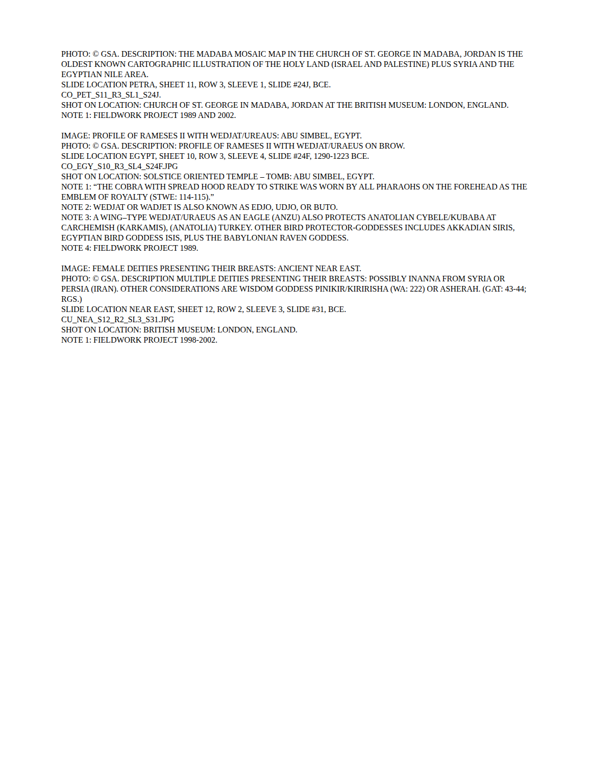PHOTO: © GSA. DESCRIPTION: THE MADABA MOSAIC MAP IN THE CHURCH OF ST. GEORGE IN MADABA, JORDAN IS THE OLDEST KNOWN CARTOGRAPHIC ILLUSTRATION OF THE HOLY LAND (ISRAEL AND PALESTINE) PLUS SYRIA AND THE EGYPTIAN NILE AREA. SLIDE LOCATION PETRA, SHEET 11, ROW 3, SLEEVE 1, SLIDE #24J, BCE. CO_PET_S11_R3_SL1_S24J. SHOT ON LOCATION: CHURCH OF ST. GEORGE IN MADABA, JORDAN AT THE BRITISH MUSEUM: LONDON, ENGLAND. NOTE 1: FIELDWORK PROJECT 1989 AND 2002.
IMAGE: PROFILE OF RAMESES II WITH WEDJAT/UREAUS: ABU SIMBEL, EGYPT. PHOTO: © GSA. DESCRIPTION: PROFILE OF RAMESES II WITH WEDJAT/URAEUS ON BROW. SLIDE LOCATION EGYPT, SHEET 10, ROW 3, SLEEVE 4, SLIDE #24F, 1290-1223 BCE. CO_EGY_S10_R3_SL4_S24F.jpg SHOT ON LOCATION: SOLSTICE ORIENTED TEMPLE – TOMB: ABU SIMBEL, EGYPT. NOTE 1: “THE COBRA WITH SPREAD HOOD READY TO STRIKE WAS WORN BY ALL PHARAOHS ON THE FOREHEAD AS THE EMBLEM OF ROYALTY (STWE: 114-115).” NOTE 2: WEDJAT OR WADJET IS ALSO KNOWN AS EDJO, UDJO, OR BUTO. NOTE 3: A WING–TYPE WEDJAT/URAEUS AS AN EAGLE (ANZU) ALSO PROTECTS ANATOLIAN CYBELE/KUBABA AT CARCHEMISH (KARKAMIS), (ANATOLIA) TURKEY. OTHER BIRD PROTECTOR-GODDESSES INCLUDES AKKADIAN SIRIS, EGYPTIAN BIRD GODDESS ISIS, PLUS THE BABYLONIAN RAVEN GODDESS. NOTE 4: FIELDWORK PROJECT 1989.
IMAGE: FEMALE DEITIES PRESENTING THEIR BREASTS: ANCIENT NEAR EAST. PHOTO: © GSA. DESCRIPTION MULTIPLE DEITIES PRESENTING THEIR BREASTS: POSSIBLY INANNA FROM SYRIA OR PERSIA (IRAN). OTHER CONSIDERATIONS ARE WISDOM GODDESS PINIKIR/KIRIRISHA (WA: 222) OR ASHERAH. (GAT: 43-44; RGS.) SLIDE LOCATION NEAR EAST, SHEET 12, ROW 2, SLEEVE 3, SLIDE #31, BCE. CU_NEA_S12_R2_SL3_S31.jpg SHOT ON LOCATION: BRITISH MUSEUM: LONDON, ENGLAND. NOTE 1: FIELDWORK PROJECT 1998-2002.